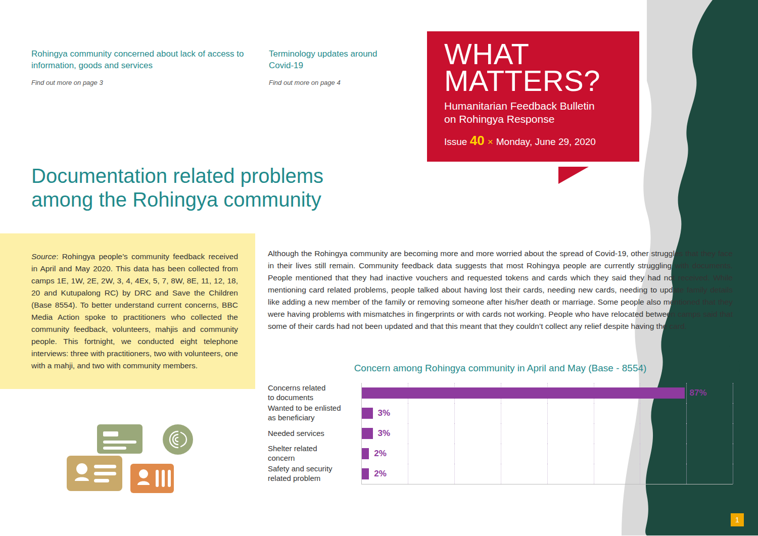Rohingya community concerned about lack of access to information, goods and services
Find out more on page 3
Terminology updates around Covid-19
Find out more on page 4
WHAT MATTERS?
Humanitarian Feedback Bulletin
on Rohingya Response
Issue 40×Monday, June 29, 2020
Documentation related problems
among the Rohingya community
Source: Rohingya people’s community feedback received in April and May 2020. This data has been collected from camps 1E, 1W, 2E, 2W, 3, 4, 4Ex, 5, 7, 8W, 8E, 11, 12, 18, 20 and Kutupalong RC) by DRC and Save the Children (Base 8554). To better understand current concerns, BBC Media Action spoke to practitioners who collected the community feedback, volunteers, mahjis and community people. This fortnight, we conducted eight telephone interviews: three with practitioners, two with volunteers, one with a mahji, and two with community members.
Although the Rohingya community are becoming more and more worried about the spread of Covid-19, other struggles that they face in their lives still remain. Community feedback data suggests that most Rohingya people are currently struggling with documents. People mentioned that they had inactive vouchers and requested tokens and cards which they said they had not received. While mentioning card related problems, people talked about having lost their cards, needing new cards, needing to update family details like adding a new member of the family or removing someone after his/her death or marriage. Some people also mentioned that they were having problems with mismatches in fingerprints or with cards not working. People who have relocated between camps said that some of their cards had not been updated and that this meant that they couldn’t collect any relief despite having the card.
Concern among Rohingya community in April and May (Base - 8554)
| Concerns related to documents | 87% |
| Wanted to be enlisted as beneficiary | 3% |
| Needed services | 3% |
| Shelter related concern | 2% |
| Safety and security related problem | 2% |
1